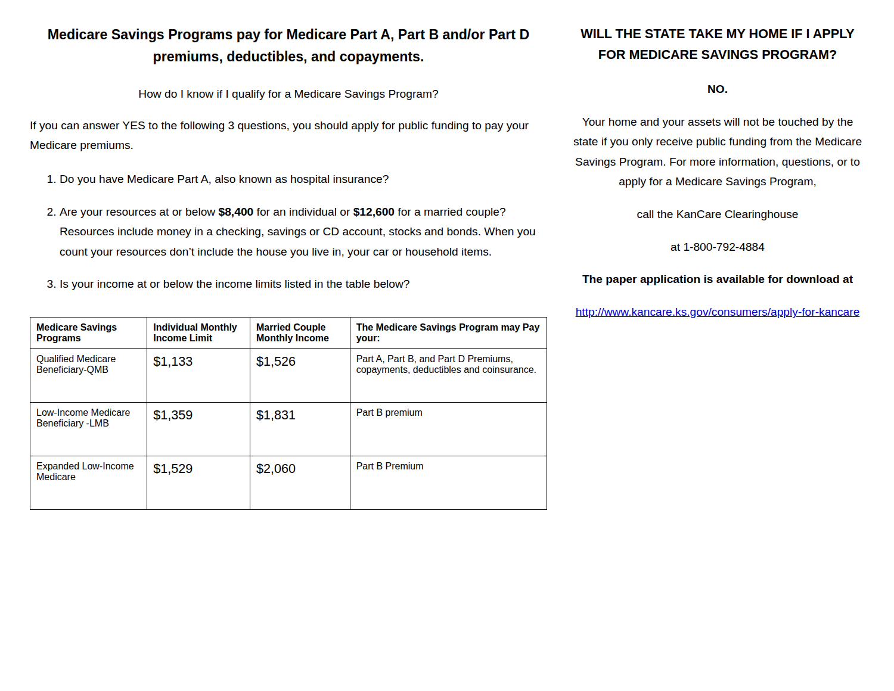Medicare Savings Programs pay for Medicare Part A, Part B and/or Part D premiums, deductibles, and copayments.
How do I know if I qualify for a Medicare Savings Program?
If you can answer YES to the following 3 questions, you should apply for public funding to pay your Medicare premiums.
Do you have Medicare Part A, also known as hospital insurance?
Are your resources at or below $8,400 for an individual or $12,600 for a married couple? Resources include money in a checking, savings or CD account, stocks and bonds. When you count your resources don’t include the house you live in, your car or household items.
Is your income at or below the income limits listed in the table below?
| Medicare Savings Programs | Individual Monthly Income Limit | Married Couple Monthly Income | The Medicare Savings Program may Pay your: |
| --- | --- | --- | --- |
| Qualified Medicare Beneficiary-QMB | $1,133 | $1,526 | Part A, Part B, and Part D Premiums, copayments, deductibles and coinsurance. |
| Low-Income Medicare Beneficiary -LMB | $1,359 | $1,831 | Part B premium |
| Expanded Low-Income Medicare | $1,529 | $2,060 | Part B Premium |
WILL THE STATE TAKE MY HOME IF I APPLY FOR MEDICARE SAVINGS PROGRAM?
NO.
Your home and your assets will not be touched by the state if you only receive public funding from the Medicare Savings Program. For more information, questions, or to apply for a Medicare Savings Program,
call the KanCare Clearinghouse
at 1-800-792-4884
The paper application is available for download at
http://www.kancare.ks.gov/consumers/apply-for-kancare